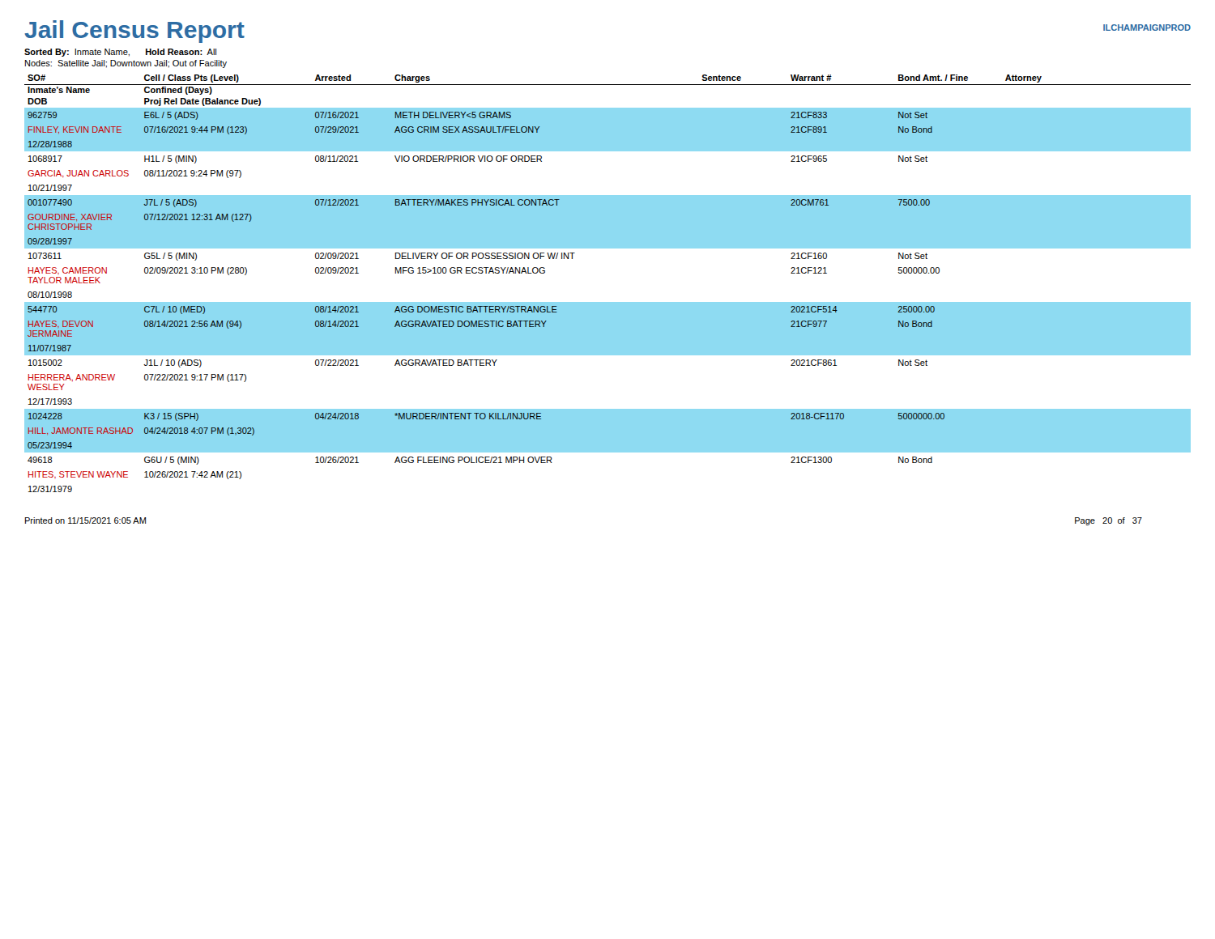ILCHAMPAIGNPROD
Jail Census Report
Sorted By: Inmate Name, Hold Reason: All
Nodes: Satellite Jail; Downtown Jail; Out of Facility
| SO# | Cell / Class Pts (Level) | Arrested | Charges | Sentence | Warrant # | Bond Amt. / Fine | Attorney |
| --- | --- | --- | --- | --- | --- | --- | --- |
| Inmate's Name | Confined (Days) | | | | | | |
| DOB | Proj Rel Date (Balance Due) | | | | | | |
| 962759 | E6L / 5 (ADS) | 07/16/2021 | METH DELIVERY<5 GRAMS | | 21CF833 | Not Set | |
| FINLEY, KEVIN DANTE | 07/16/2021 9:44 PM (123) | 07/29/2021 | AGG CRIM SEX ASSAULT/FELONY | | 21CF891 | No Bond | |
| 12/28/1988 | | | | | | | |
| 1068917 | H1L / 5 (MIN) | 08/11/2021 | VIO ORDER/PRIOR VIO OF ORDER | | 21CF965 | Not Set | |
| GARCIA, JUAN CARLOS | 08/11/2021 9:24 PM (97) | | | | | | |
| 10/21/1997 | | | | | | | |
| 001077490 | J7L / 5 (ADS) | 07/12/2021 | BATTERY/MAKES PHYSICAL CONTACT | | 20CM761 | 7500.00 | |
| GOURDINE, XAVIER CHRISTOPHER | 07/12/2021 12:31 AM (127) | | | | | | |
| 09/28/1997 | | | | | | | |
| 1073611 | G5L / 5 (MIN) | 02/09/2021 | DELIVERY OF OR POSSESSION OF W/ INT | | 21CF160 | Not Set | |
| HAYES, CAMERON TAYLOR MALEEK | 02/09/2021 3:10 PM (280) | 02/09/2021 | MFG 15>100 GR ECSTASY/ANALOG | | 21CF121 | 500000.00 | |
| 08/10/1998 | | | | | | | |
| 544770 | C7L / 10 (MED) | 08/14/2021 | AGG DOMESTIC BATTERY/STRANGLE | | 2021CF514 | 25000.00 | |
| HAYES, DEVON JERMAINE | 08/14/2021 2:56 AM (94) | 08/14/2021 | AGGRAVATED DOMESTIC BATTERY | | 21CF977 | No Bond | |
| 11/07/1987 | | | | | | | |
| 1015002 | J1L / 10 (ADS) | 07/22/2021 | AGGRAVATED BATTERY | | 2021CF861 | Not Set | |
| HERRERA, ANDREW WESLEY | 07/22/2021 9:17 PM (117) | | | | | | |
| 12/17/1993 | | | | | | | |
| 1024228 | K3 / 15 (SPH) | 04/24/2018 | *MURDER/INTENT TO KILL/INJURE | | 2018-CF1170 | 5000000.00 | |
| HILL, JAMONTE RASHAD | 04/24/2018 4:07 PM (1,302) | | | | | | |
| 05/23/1994 | | | | | | | |
| 49618 | G6U / 5 (MIN) | 10/26/2021 | AGG FLEEING POLICE/21 MPH OVER | | 21CF1300 | No Bond | |
| HITES, STEVEN WAYNE | 10/26/2021 7:42 AM (21) | | | | | | |
| 12/31/1979 | | | | | | | |
Printed on 11/15/2021 6:05 AM
Page 20 of 37